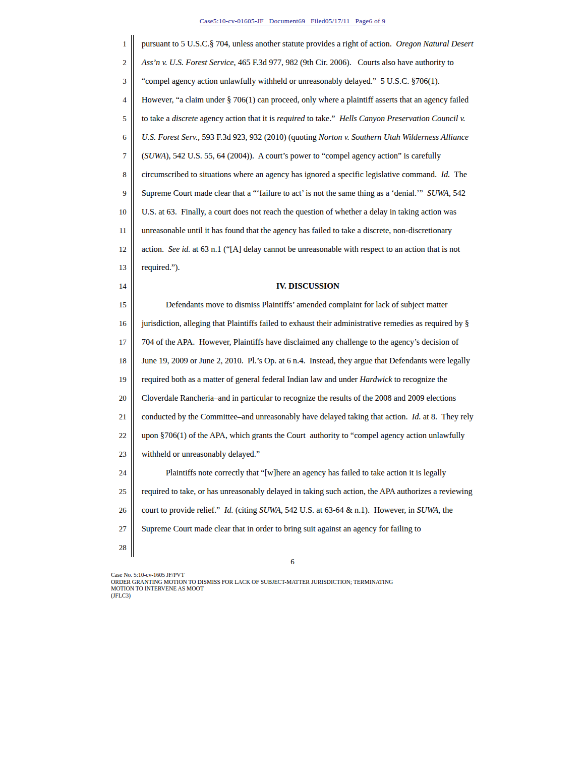Case5:10-cv-01605-JF Document69 Filed05/17/11 Page6 of 9
1
2
3
4
5
6
7
8
9
10
11
12
13
14
15
16
17
18
19
20
21
22
23
24
25
26
27
28
pursuant to 5 U.S.C.§ 704, unless another statute provides a right of action. Oregon Natural Desert Ass’n v. U.S. Forest Service, 465 F.3d 977, 982 (9th Cir. 2006). Courts also have authority to “compel agency action unlawfully withheld or unreasonably delayed.” 5 U.S.C. §706(1). However, “a claim under § 706(1) can proceed, only where a plaintiff asserts that an agency failed to take a discrete agency action that it is required to take.” Hells Canyon Preservation Council v. U.S. Forest Serv., 593 F.3d 923, 932 (2010) (quoting Norton v. Southern Utah Wilderness Alliance (SUWA), 542 U.S. 55, 64 (2004)). A court’s power to “compel agency action” is carefully circumscribed to situations where an agency has ignored a specific legislative command. Id. The Supreme Court made clear that a “‘failure to act’ is not the same thing as a ‘denial.’” SUWA, 542 U.S. at 63. Finally, a court does not reach the question of whether a delay in taking action was unreasonable until it has found that the agency has failed to take a discrete, non-discretionary action. See id. at 63 n.1 (“[A] delay cannot be unreasonable with respect to an action that is not required.”).
IV. DISCUSSION
Defendants move to dismiss Plaintiffs’ amended complaint for lack of subject matter jurisdiction, alleging that Plaintiffs failed to exhaust their administrative remedies as required by § 704 of the APA. However, Plaintiffs have disclaimed any challenge to the agency’s decision of June 19, 2009 or June 2, 2010. Pl.’s Op. at 6 n.4. Instead, they argue that Defendants were legally required both as a matter of general federal Indian law and under Hardwick to recognize the Cloverdale Rancheria–and in particular to recognize the results of the 2008 and 2009 elections conducted by the Committee–and unreasonably have delayed taking that action. Id. at 8. They rely upon §706(1) of the APA, which grants the Court authority to “compel agency action unlawfully withheld or unreasonably delayed.”
Plaintiffs note correctly that “[w]here an agency has failed to take action it is legally required to take, or has unreasonably delayed in taking such action, the APA authorizes a reviewing court to provide relief.” Id. (citing SUWA, 542 U.S. at 63-64 & n.1). However, in SUWA, the Supreme Court made clear that in order to bring suit against an agency for failing to
6
Case No. 5:10-cv-1605 JF/PVT
ORDER GRANTING MOTION TO DISMISS FOR LACK OF SUBJECT-MATTER JURISDICTION; TERMINATING
MOTION TO INTERVENE AS MOOT
(JFLC3)